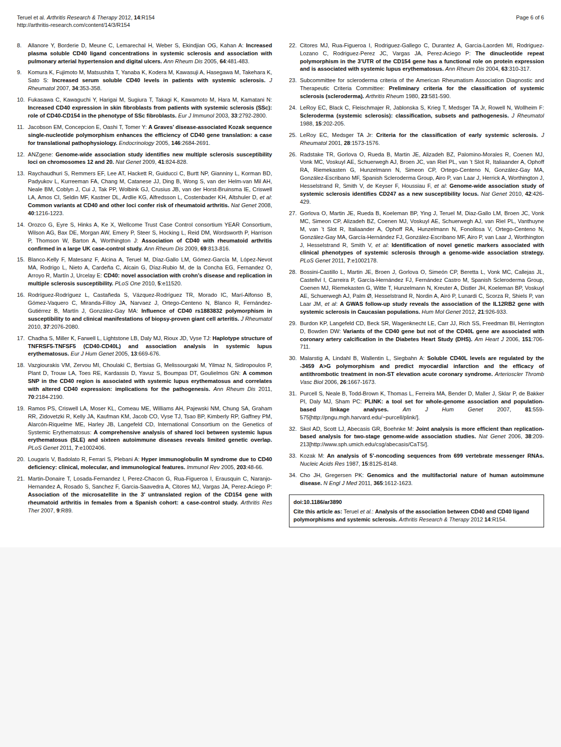Teruel et al. Arthritis Research & Therapy 2012, 14:R154
http://arthritis-research.com/content/14/3/R154
Page 6 of 6
Allanore Y, Borderie D, Meune C, Lemarechal H, Weber S, Ekindjian OG, Kahan A: Increased plasma soluble CD40 ligand concentrations in systemic sclerosis and association with pulmonary arterial hypertension and digital ulcers. Ann Rheum Dis 2005, 64:481-483.
Komura K, Fujimoto M, Matsushita T, Yanaba K, Kodera M, Kawasuji A, Hasegawa M, Takehara K, Sato S: Increased serum soluble CD40 levels in patients with systemic sclerosis. J Rheumatol 2007, 34:353-358.
Fukasawa C, Kawaguchi Y, Harigai M, Sugiura T, Takagi K, Kawamoto M, Hara M, Kamatani N: Increased CD40 expression in skin fibroblasts from patients with systemic sclerosis (SSc): role of CD40-CD154 in the phenotype of SSc fibroblasts. Eur J Immunol 2003, 33:2792-2800.
Jacobson EM, Concepcion E, Oashi T, Tomer Y: A Graves’ disease-associated Kozak sequence single-nucleotide polymorphism enhances the efficiency of CD40 gene translation: a case for translational pathophysiology. Endocrinology 2005, 146:2684-2691.
ANZgene: Genome-wide association study identifies new multiple sclerosis susceptibility loci on chromosomes 12 and 20. Nat Genet 2009, 41:824-828.
Raychaudhuri S, Remmers EF, Lee AT, Hackett R, Guiducci C, Burtt NP, Gianniny L, Korman BD, Padyukov L, Kurreeman FA, Chang M, Catanese JJ, Ding B, Wong S, van der Helm-van Mil AH, Neale BM, Coblyn J, Cui J, Tak PP, Wolbink GJ, Crusius JB, van der Horst-Bruinsma IE, Criswell LA, Amos CI, Seldin MF, Kastner DL, Ardlie KG, Alfredsson L, Costenbader KH, Altshuler D, et al: Common variants at CD40 and other loci confer risk of rheumatoid arthritis. Nat Genet 2008, 40:1216-1223.
Orozco G, Eyre S, Hinks A, Ke X, Wellcome Trust Case Control consortium YEAR Consortium, Wilson AG, Bax DE, Morgan AW, Emery P, Steer S, Hocking L, Reid DM, Wordsworth P, Harrison P, Thomson W, Barton A, Worthington J: Association of CD40 with rheumatoid arthritis confirmed in a large UK case-control study. Ann Rheum Dis 2009, 69:813-816.
Blanco-Kelly F, Matesanz F, Alcina A, Teruel M, Díaz-Gallo LM, Gómez-García M, López-Nevot MA, Rodrigo L, Nieto A, Cardeña C, Alcain G, Díaz-Rubio M, de la Concha EG, Fernandez O, Arroyo R, Martín J, Urcelay E: CD40: novel association with crohn’s disease and replication in multiple sclerosis susceptibility. PLoS One 2010, 5:e11520.
Rodríguez-Rodríguez L, Castañeda S, Vázquez-Rodríguez TR, Morado IC, Marí-Alfonso B, Gómez-Vaquero C, Miranda-Filloy JA, Narvaez J, Ortego-Centeno N, Blanco R, Fernández-Gutiérrez B, Martín J, González-Gay MA: Influence of CD40 rs1883832 polymorphism in susceptibility to and clinical manifestations of biopsy-proven giant cell arteritis. J Rheumatol 2010, 37:2076-2080.
Chadha S, Miller K, Farwell L, Lightstone LB, Daly MJ, Rioux JD, Vyse TJ: Haplotype structure of TNFRSF5-TNFSF5 (CD40-CD40L) and association analysis in systemic lupus erythematosus. Eur J Hum Genet 2005, 13:669-676.
Vazgiourakis VM, Zervou MI, Choulaki C, Bertsias G, Melissourgaki M, Yilmaz N, Sidiropoulos P, Plant D, Trouw LA, Toes RE, Kardassis D, Yavuz S, Boumpas DT, Goulielmos GN: A common SNP in the CD40 region is associated with systemic lupus erythematosus and correlates with altered CD40 expression: implications for the pathogenesis. Ann Rheum Dis 2011, 70:2184-2190.
Ramos PS, Criswell LA, Moser KL, Comeau ME, Williams AH, Pajewski NM, Chung SA, Graham RR, Zidovetzki R, Kelly JA, Kaufman KM, Jacob CO, Vyse TJ, Tsao BP, Kimberly RP, Gaffney PM, Alarcón-Riquelme ME, Harley JB, Langefeld CD, International Consortium on the Genetics of Systemic Erythematosus: A comprehensive analysis of shared loci between systemic lupus erythematosus (SLE) and sixteen autoimmune diseases reveals limited genetic overlap. PLoS Genet 2011, 7:e1002406.
Lougaris V, Badolato R, Ferrari S, Plebani A: Hyper immunoglobulin M syndrome due to CD40 deficiency: clinical, molecular, and immunological features. Immunol Rev 2005, 203:48-66.
Martin-Donaire T, Losada-Fernandez I, Perez-Chacon G, Rua-Figueroa I, Erausquin C, Naranjo-Hernandez A, Rosado S, Sanchez F, Garcia-Saavedra A, Citores MJ, Vargas JA, Perez-Aciego P: Association of the microsatellite in the 3’ untranslated region of the CD154 gene with rheumatoid arthritis in females from a Spanish cohort: a case-control study. Arthritis Res Ther 2007, 9:R89.
Citores MJ, Rua-Figueroa I, Rodriguez-Gallego C, Durantez A, Garcia-Laorden MI, Rodriguez-Lozano C, Rodriguez-Perez JC, Vargas JA, Perez-Aciego P: The dinucleotide repeat polymorphism in the 3’UTR of the CD154 gene has a functional role on protein expression and is associated with systemic lupus erythematosus. Ann Rheum Dis 2004, 63:310-317.
Subcommittee for scleroderma criteria of the American Rheumatism Association Diagnostic and Therapeutic Criteria Committee: Preliminary criteria for the classification of systemic sclerosis (scleroderma). Arthritis Rheum 1980, 23:581-590.
LeRoy EC, Black C, Fleischmajer R, Jablonska S, Krieg T, Medsger TA Jr, Rowell N, Wollheim F: Scleroderma (systemic sclerosis): classification, subsets and pathogenesis. J Rheumatol 1988, 15:202-205.
LeRoy EC, Medsger TA Jr: Criteria for the classification of early systemic sclerosis. J Rheumatol 2001, 28:1573-1576.
Radstake TR, Gorlova O, Rueda B, Martin JE, Alizadeh BZ, Palomino-Morales R, Coenen MJ, Vonk MC, Voskuyl AE, Schuerwegh AJ, Broen JC, van Riel PL, van ’t Slot R, Italiaander A, Ophoff RA, Riemekasten G, Hunzelmann N, Simeon CP, Ortego-Centeno N, González-Gay MA, González-Escribano MF, Spanish Scleroderma Group, Airo P, van Laar J, Herrick A, Worthington J, Hesselstrand R, Smith V, de Keyser F, Houssiau F, et al: Genome-wide association study of systemic sclerosis identifies CD247 as a new susceptibility locus. Nat Genet 2010, 42:426-429.
Gorlova O, Martin JE, Rueda B, Koeleman BP, Ying J, Teruel M, Diaz-Gallo LM, Broen JC, Vonk MC, Simeon CP, Alizadeh BZ, Coenen MJ, Voskuyl AE, Schuerwegh AJ, van Riel PL, Vanthuyne M, van ’t Slot R, Italiaander A, Ophoff RA, Hunzelmann N, Fonollosa V, Ortego-Centeno N, González-Gay MA, García-Hernández FJ, González-Escribano MF, Airo P, van Laar J, Worthington J, Hesselstrand R, Smith V, et al: Identification of novel genetic markers associated with clinical phenotypes of systemic sclerosis through a genome-wide association strategy. PLoS Genet 2011, 7:e1002178.
Bossini-Castillo L, Martin JE, Broen J, Gorlova O, Simeón CP, Beretta L, Vonk MC, Callejas JL, Castellví I, Carreira P, García-Hernández FJ, Fernández Castro M, Spanish Scleroderma Group, Coenen MJ, Riemekasten G, Witte T, Hunzelmann N, Kreuter A, Distler JH, Koeleman BP, Voskuyl AE, Schuerwegh AJ, Palm Ø, Hesselstrand R, Nordin A, Airó P, Lunardi C, Scorza R, Shiels P, van Laar JM, et al: A GWAS follow-up study reveals the association of the IL12RB2 gene with systemic sclerosis in Caucasian populations. Hum Mol Genet 2012, 21:926-933.
Burdon KP, Langefeld CD, Beck SR, Wagenknecht LE, Carr JJ, Rich SS, Freedman BI, Herrington D, Bowden DW: Variants of the CD40 gene but not of the CD40L gene are associated with coronary artery calcification in the Diabetes Heart Study (DHS). Am Heart J 2006, 151:706-711.
Malarstig A, Lindahl B, Wallentin L, Siegbahn A: Soluble CD40L levels are regulated by the -3459 A>G polymorphism and predict myocardial infarction and the efficacy of antithrombotic treatment in non-ST elevation acute coronary syndrome. Arterioscler Thromb Vasc Biol 2006, 26:1667-1673.
Purcell S, Neale B, Todd-Brown K, Thomas L, Ferreira MA, Bender D, Maller J, Sklar P, de Bakker PI, Daly MJ, Sham PC: PLINK: a tool set for whole-genome association and population-based linkage analyses. Am J Hum Genet 2007, 81:559-575[http://pngu.mgh.harvard.edu/~purcell/plink/].
Skol AD, Scott LJ, Abecasis GR, Boehnke M: Joint analysis is more efficient than replication-based analysis for two-stage genome-wide association studies. Nat Genet 2006, 38:209-213[http://www.sph.umich.edu/csg/abecasis/CaTS/].
Kozak M: An analysis of 5’-noncoding sequences from 699 vertebrate messenger RNAs. Nucleic Acids Res 1987, 15:8125-8148.
Cho JH, Gregersen PK: Genomics and the multifactorial nature of human autoimmune disease. N Engl J Med 2011, 365:1612-1623.
doi:10.1186/ar3890
Cite this article as: Teruel et al.: Analysis of the association between CD40 and CD40 ligand polymorphisms and systemic sclerosis. Arthritis Research & Therapy 2012 14:R154.